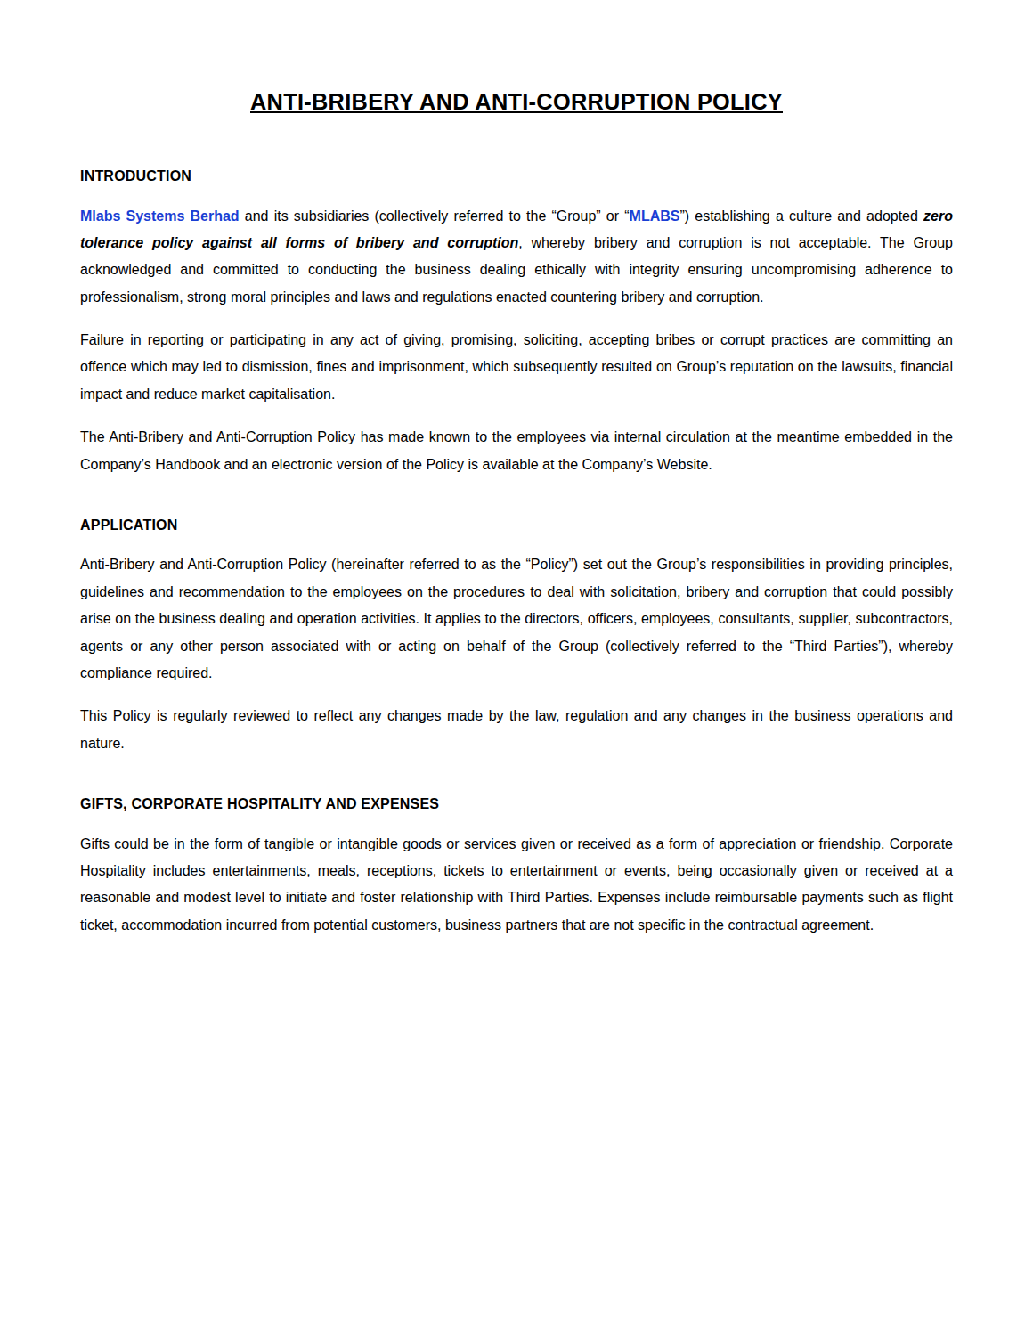ANTI-BRIBERY AND ANTI-CORRUPTION POLICY
INTRODUCTION
Mlabs Systems Berhad and its subsidiaries (collectively referred to the “Group” or “MLABS”) establishing a culture and adopted zero tolerance policy against all forms of bribery and corruption, whereby bribery and corruption is not acceptable. The Group acknowledged and committed to conducting the business dealing ethically with integrity ensuring uncompromising adherence to professionalism, strong moral principles and laws and regulations enacted countering bribery and corruption.
Failure in reporting or participating in any act of giving, promising, soliciting, accepting bribes or corrupt practices are committing an offence which may led to dismission, fines and imprisonment, which subsequently resulted on Group’s reputation on the lawsuits, financial impact and reduce market capitalisation.
The Anti-Bribery and Anti-Corruption Policy has made known to the employees via internal circulation at the meantime embedded in the Company’s Handbook and an electronic version of the Policy is available at the Company’s Website.
APPLICATION
Anti-Bribery and Anti-Corruption Policy (hereinafter referred to as the “Policy”) set out the Group’s responsibilities in providing principles, guidelines and recommendation to the employees on the procedures to deal with solicitation, bribery and corruption that could possibly arise on the business dealing and operation activities. It applies to the directors, officers, employees, consultants, supplier, subcontractors, agents or any other person associated with or acting on behalf of the Group (collectively referred to the “Third Parties”), whereby compliance required.
This Policy is regularly reviewed to reflect any changes made by the law, regulation and any changes in the business operations and nature.
GIFTS, CORPORATE HOSPITALITY AND EXPENSES
Gifts could be in the form of tangible or intangible goods or services given or received as a form of appreciation or friendship. Corporate Hospitality includes entertainments, meals, receptions, tickets to entertainment or events, being occasionally given or received at a reasonable and modest level to initiate and foster relationship with Third Parties. Expenses include reimbursable payments such as flight ticket, accommodation incurred from potential customers, business partners that are not specific in the contractual agreement.